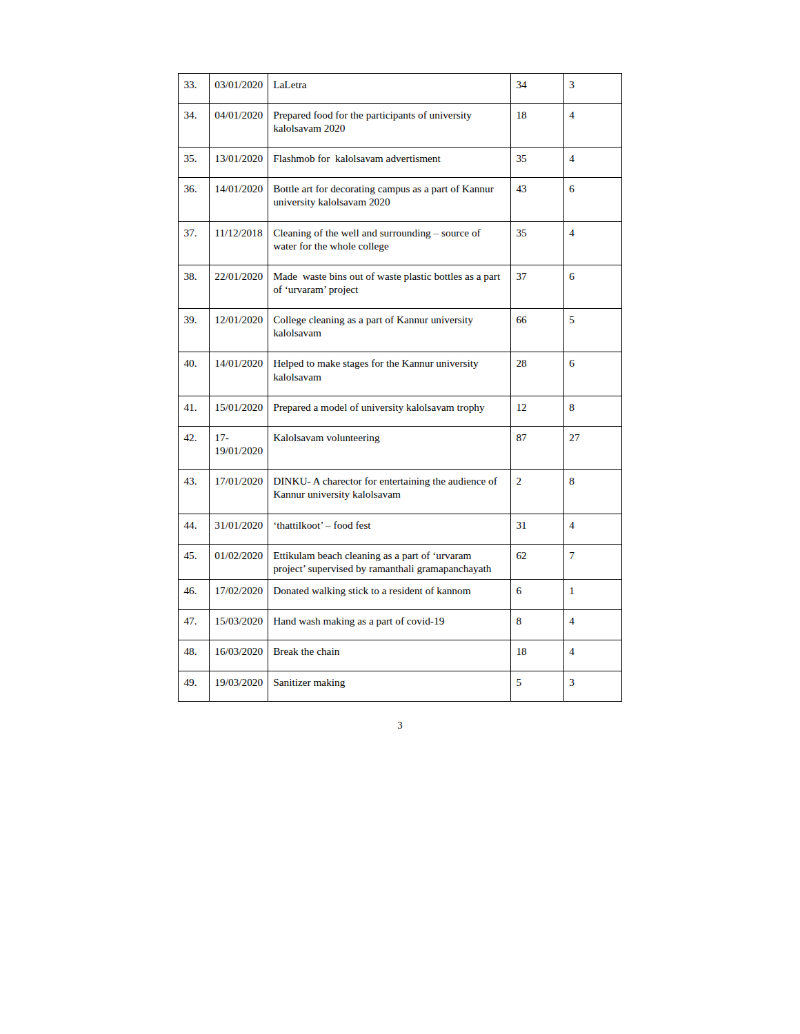| 33. | 03/01/2020 | LaLetra | 34 | 3 |
| 34. | 04/01/2020 | Prepared food for the participants of university kalolsavam 2020 | 18 | 4 |
| 35. | 13/01/2020 | Flashmob for kalolsavam advertisment | 35 | 4 |
| 36. | 14/01/2020 | Bottle art for decorating campus as a part of Kannur university kalolsavam 2020 | 43 | 6 |
| 37. | 11/12/2018 | Cleaning of the well and surrounding – source of water for the whole college | 35 | 4 |
| 38. | 22/01/2020 | Made waste bins out of waste plastic bottles as a part of ‘urvaram’ project | 37 | 6 |
| 39. | 12/01/2020 | College cleaning as a part of Kannur university kalolsavam | 66 | 5 |
| 40. | 14/01/2020 | Helped to make stages for the Kannur university kalolsavam | 28 | 6 |
| 41. | 15/01/2020 | Prepared a model of university kalolsavam trophy | 12 | 8 |
| 42. | 17-19/01/2020 | Kalolsavam volunteering | 87 | 27 |
| 43. | 17/01/2020 | DINKU- A charector for entertaining the audience of Kannur university kalolsavam | 2 | 8 |
| 44. | 31/01/2020 | ‘thattilkoot’ – food fest | 31 | 4 |
| 45. | 01/02/2020 | Ettikulam beach cleaning as a part of ‘urvaram project’ supervised by ramanthali gramapanchayath | 62 | 7 |
| 46. | 17/02/2020 | Donated walking stick to a resident of kannom | 6 | 1 |
| 47. | 15/03/2020 | Hand wash making as a part of covid-19 | 8 | 4 |
| 48. | 16/03/2020 | Break the chain | 18 | 4 |
| 49. | 19/03/2020 | Sanitizer making | 5 | 3 |
3